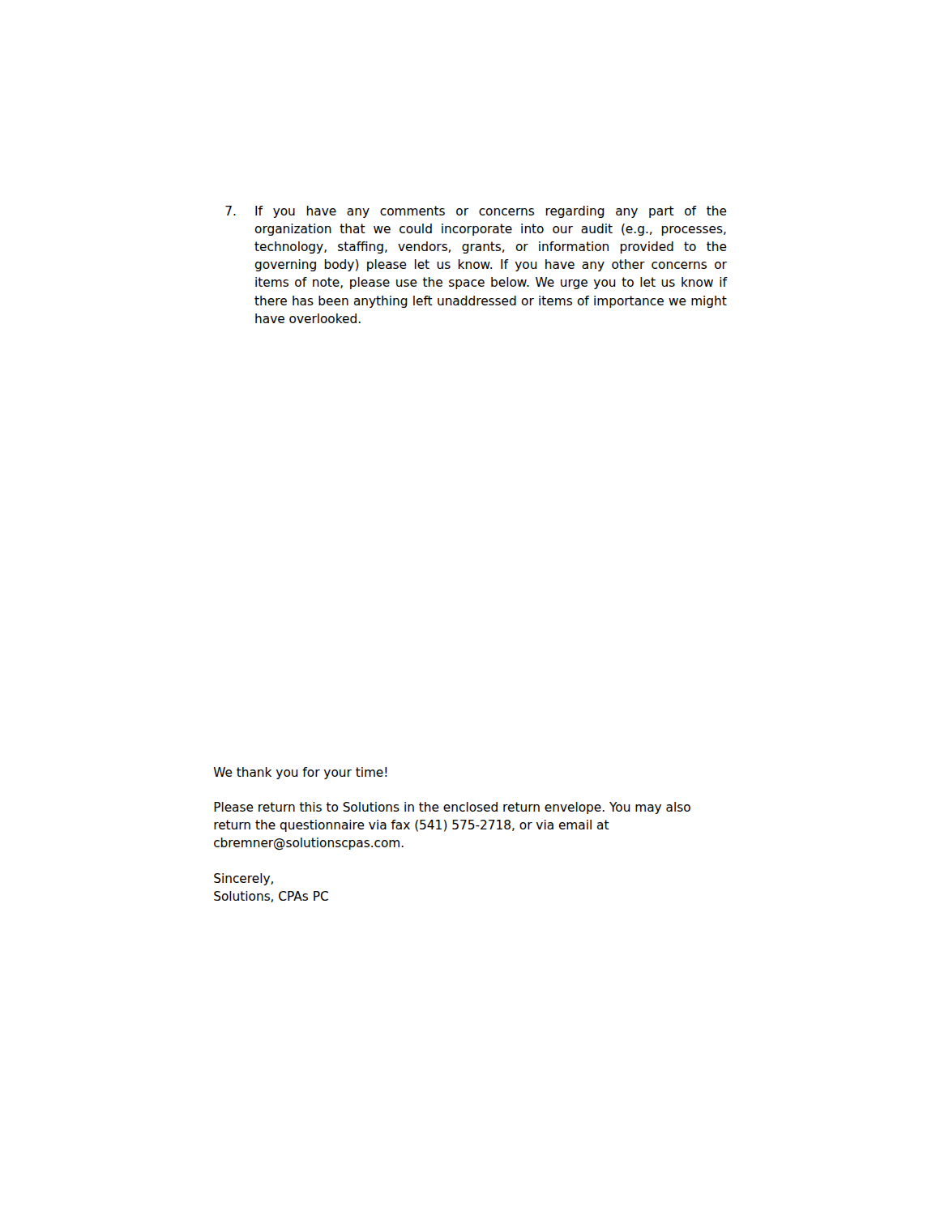If you have any comments or concerns regarding any part of the organization that we could incorporate into our audit (e.g., processes, technology, staffing, vendors, grants, or information provided to the governing body) please let us know. If you have any other concerns or items of note, please use the space below. We urge you to let us know if there has been anything left unaddressed or items of importance we might have overlooked.
We thank you for your time!
Please return this to Solutions in the enclosed return envelope. You may also return the questionnaire via fax (541) 575-2718, or via email at cbremner@solutionscpas.com.
Sincerely,
Solutions, CPAs PC